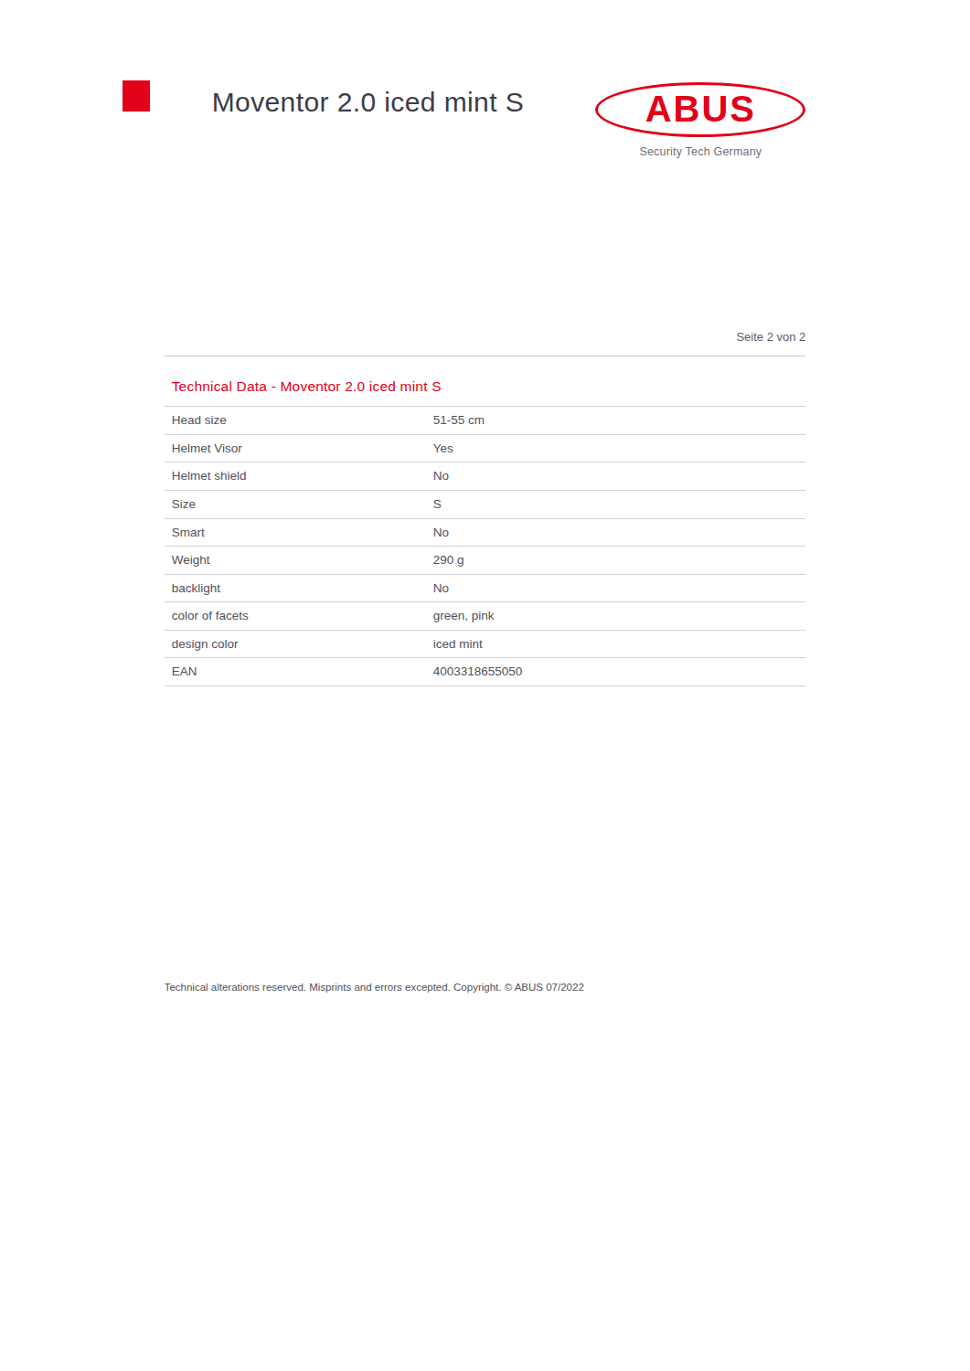ABUS
Security Tech Germany
Moventor 2.0 iced mint S
Seite 2 von 2
Technical Data - Moventor 2.0 iced mint S
| Head size | 51-55 cm |
| Helmet Visor | Yes |
| Helmet shield | No |
| Size | S |
| Smart | No |
| Weight | 290 g |
| backlight | No |
| color of facets | green, pink |
| design color | iced mint |
| EAN | 4003318655050 |
Technical alterations reserved. Misprints and errors excepted. Copyright. © ABUS 07/2022